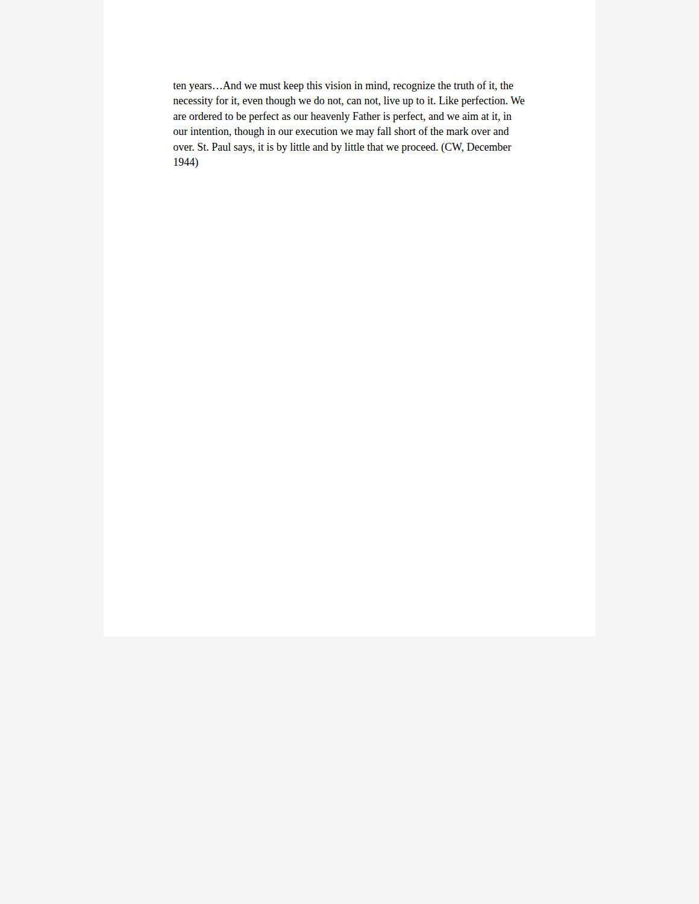ten years…And we must keep this vision in mind, recognize the truth of it, the necessity for it, even though we do not, can not, live up to it. Like perfection. We are ordered to be perfect as our heavenly Father is perfect, and we aim at it, in our intention, though in our execution we may fall short of the mark over and over. St. Paul says, it is by little and by little that we proceed. (CW, December 1944)